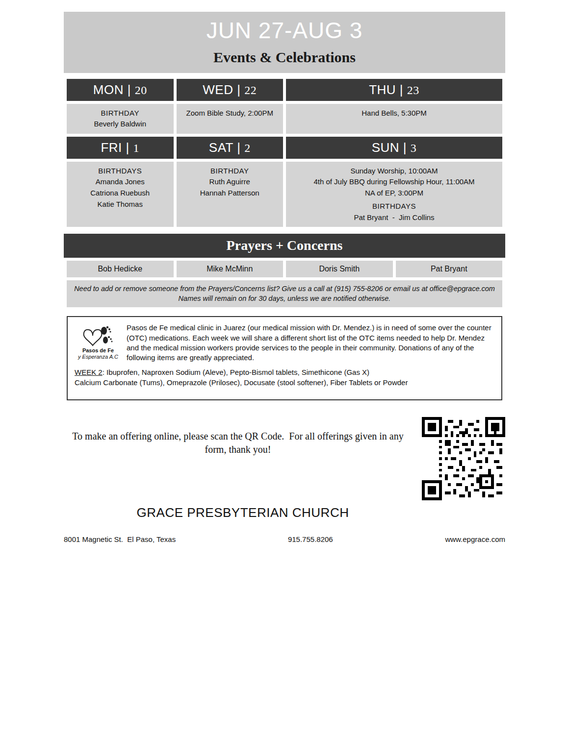JUN 27-AUG 3
Events & Celebrations
| MON / 20 | WED / 22 | THU / 23 |
| BIRTHDAY Beverly Baldwin | Zoom Bible Study, 2:00PM | Hand Bells, 5:30PM |
| FRI / 1 | SAT / 2 | SUN / 3 |
| BIRTHDAYS Amanda Jones Catriona Ruebush Katie Thomas | BIRTHDAY Ruth Aguirre Hannah Patterson | Sunday Worship, 10:00AM 4th of July BBQ during Fellowship Hour, 11:00AM NA of EP, 3:00PM BIRTHDAYS Pat Bryant - Jim Collins |
Prayers + Concerns
| Bob Hedicke | Mike McMinn | Doris Smith | Pat Bryant |
Need to add or remove someone from the Prayers/Concerns list? Give us a call at (915) 755-8206 or email us at office@epgrace.com Names will remain on for 30 days, unless we are notified otherwise.
Pasos de Fey Esperanza A.C
Pasos de Fe medical clinic in Juarez (our medical mission with Dr. Mendez.) is in need of some over the counter (OTC) medications. Each week we will share a different short list of the OTC items needed to help Dr. Mendez and the medical mission workers provide services to the people in their community. Donations of any of the following items are greatly appreciated.
WEEK 2: Ibuprofen, Naproxen Sodium (Aleve), Pepto-Bismol tablets, Simethicone (Gas X)
Calcium Carbonate (Tums), Omeprazole (Prilosec), Docusate (stool softener), Fiber Tablets or Powder
To make an offering online, please scan the QR Code. For all offerings given in any form, thank you!
GRACE PRESBYTERIAN CHURCH
8001 Magnetic St. El Paso, Texas
915.755.8206
www.epgrace.com